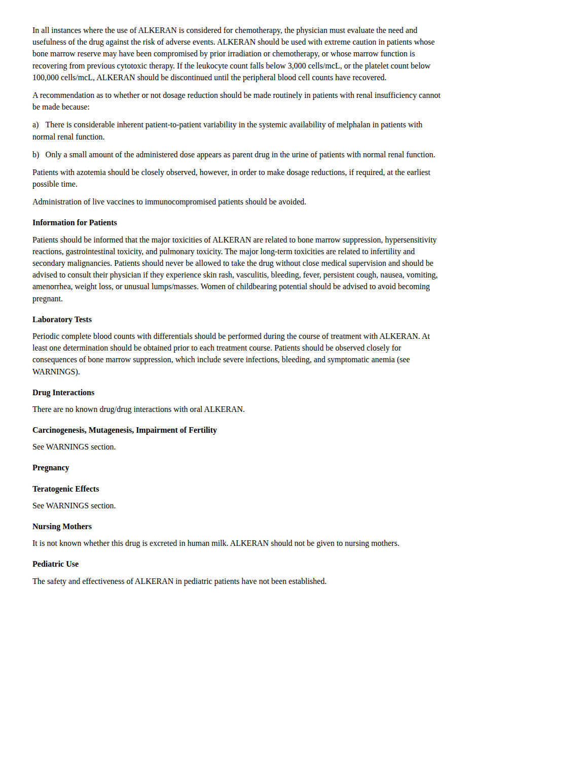In all instances where the use of ALKERAN is considered for chemotherapy, the physician must evaluate the need and usefulness of the drug against the risk of adverse events. ALKERAN should be used with extreme caution in patients whose bone marrow reserve may have been compromised by prior irradiation or chemotherapy, or whose marrow function is recovering from previous cytotoxic therapy. If the leukocyte count falls below 3,000 cells/mcL, or the platelet count below 100,000 cells/mcL, ALKERAN should be discontinued until the peripheral blood cell counts have recovered.
A recommendation as to whether or not dosage reduction should be made routinely in patients with renal insufficiency cannot be made because:
a) There is considerable inherent patient-to-patient variability in the systemic availability of melphalan in patients with normal renal function.
b) Only a small amount of the administered dose appears as parent drug in the urine of patients with normal renal function.
Patients with azotemia should be closely observed, however, in order to make dosage reductions, if required, at the earliest possible time.
Administration of live vaccines to immunocompromised patients should be avoided.
Information for Patients
Patients should be informed that the major toxicities of ALKERAN are related to bone marrow suppression, hypersensitivity reactions, gastrointestinal toxicity, and pulmonary toxicity. The major long-term toxicities are related to infertility and secondary malignancies. Patients should never be allowed to take the drug without close medical supervision and should be advised to consult their physician if they experience skin rash, vasculitis, bleeding, fever, persistent cough, nausea, vomiting, amenorrhea, weight loss, or unusual lumps/masses. Women of childbearing potential should be advised to avoid becoming pregnant.
Laboratory Tests
Periodic complete blood counts with differentials should be performed during the course of treatment with ALKERAN. At least one determination should be obtained prior to each treatment course. Patients should be observed closely for consequences of bone marrow suppression, which include severe infections, bleeding, and symptomatic anemia (see WARNINGS).
Drug Interactions
There are no known drug/drug interactions with oral ALKERAN.
Carcinogenesis, Mutagenesis, Impairment of Fertility
See WARNINGS section.
Pregnancy
Teratogenic Effects
See WARNINGS section.
Nursing Mothers
It is not known whether this drug is excreted in human milk. ALKERAN should not be given to nursing mothers.
Pediatric Use
The safety and effectiveness of ALKERAN in pediatric patients have not been established.